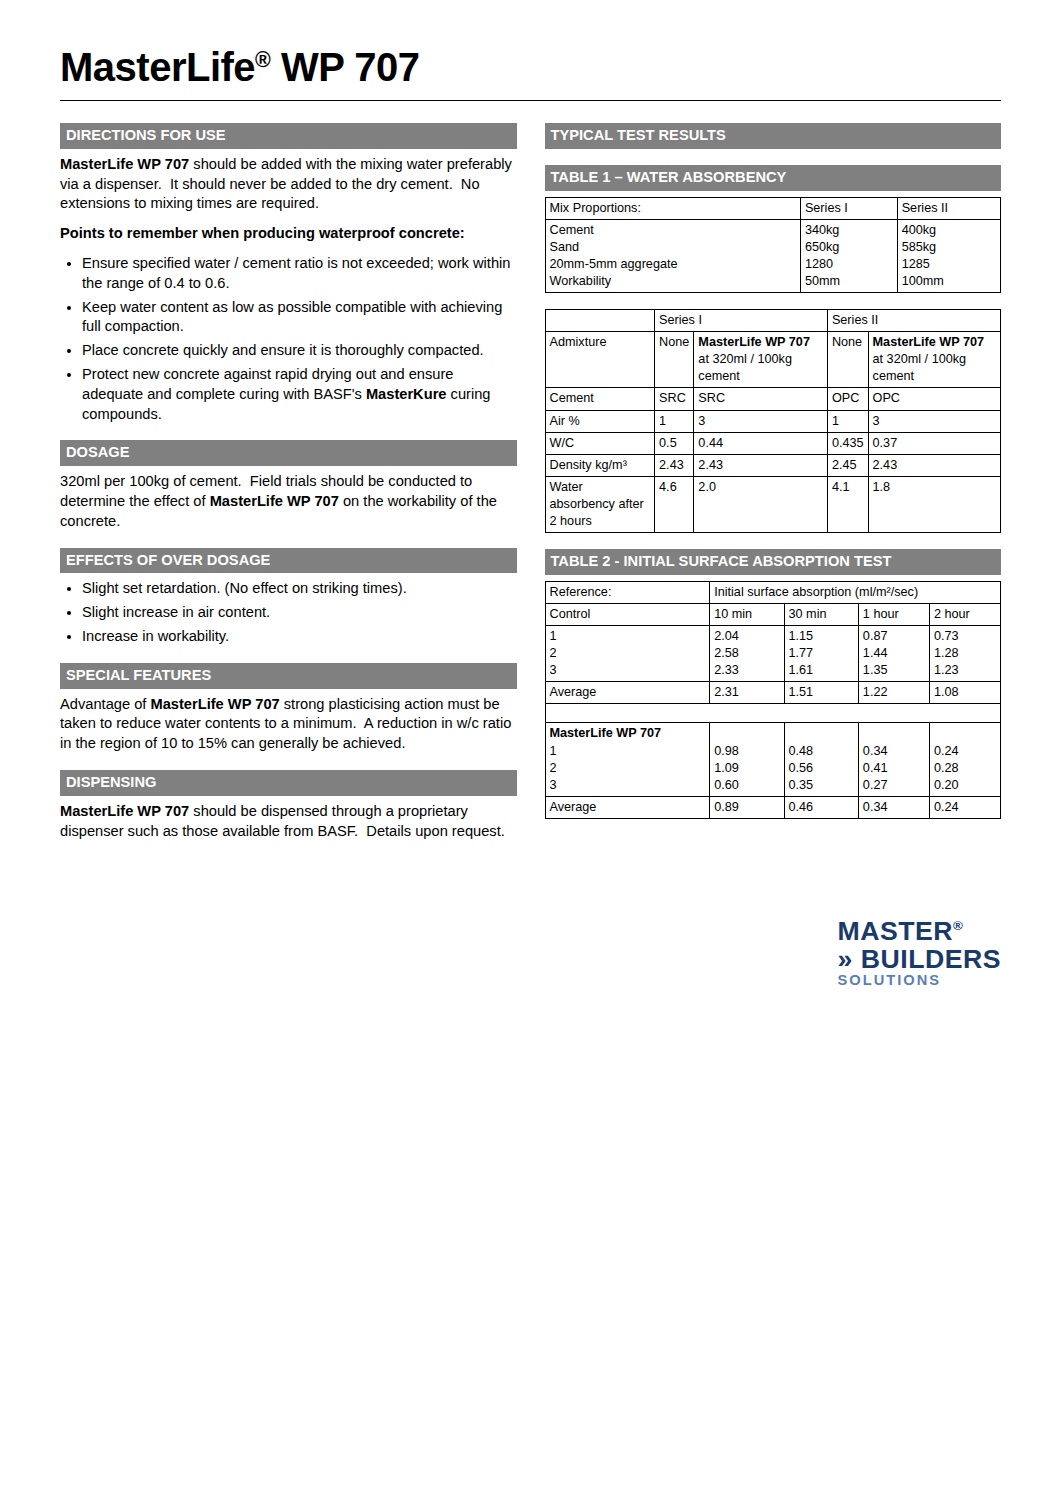MasterLife® WP 707
Directions for use
MasterLife WP 707 should be added with the mixing water preferably via a dispenser. It should never be added to the dry cement. No extensions to mixing times are required.
Points to remember when producing waterproof concrete:
Ensure specified water / cement ratio is not exceeded; work within the range of 0.4 to 0.6.
Keep water content as low as possible compatible with achieving full compaction.
Place concrete quickly and ensure it is thoroughly compacted.
Protect new concrete against rapid drying out and ensure adequate and complete curing with BASF's MasterKure curing compounds.
Dosage
320ml per 100kg of cement. Field trials should be conducted to determine the effect of MasterLife WP 707 on the workability of the concrete.
Effects of over dosage
Slight set retardation. (No effect on striking times).
Slight increase in air content.
Increase in workability.
Special features
Advantage of MasterLife WP 707 strong plasticising action must be taken to reduce water contents to a minimum. A reduction in w/c ratio in the region of 10 to 15% can generally be achieved.
Dispensing
MasterLife WP 707 should be dispensed through a proprietary dispenser such as those available from BASF. Details upon request.
Typical test results
Table 1 – Water absorbency
| Mix Proportions: | Series I | Series II |
| Cement Sand 20mm-5mm aggregate Workability | 340kg 650kg 1280 50mm | 400kg 585kg 1285 100mm |
| | Series I | Series II |
| Admixture | None | MasterLife WP 707 at 320ml / 100kg cement | None | MasterLife WP 707 at 320ml / 100kg cement |
| Cement | SRC | SRC | OPC | OPC |
| Air % | 1 | 3 | 1 | 3 |
| W/C | 0.5 | 0.44 | 0.435 | 0.37 |
| Density kg/m³ | 2.43 | 2.43 | 2.45 | 2.43 |
| Water absorbency after 2 hours | 4.6 | 2.0 | 4.1 | 1.8 |
Table 2 - Initial surface absorption test
| Reference: | Initial surface absorption (ml/m²/sec) |
| Control | 10 min | 30 min | 1 hour | 2 hour |
| 1 2 3 | 2.04 2.58 2.33 | 1.15 1.77 1.61 | 0.87 1.44 1.35 | 0.73 1.28 1.23 |
| Average | 2.31 | 1.51 | 1.22 | 1.08 |
| MasterLife WP 707 1 2 3 | 0.98 1.09 0.60 | 0.48 0.56 0.35 | 0.34 0.41 0.27 | 0.24 0.28 0.20 |
| Average | 0.89 | 0.46 | 0.34 | 0.24 |
MASTER®
» BUILDERS
SOLUTIONS